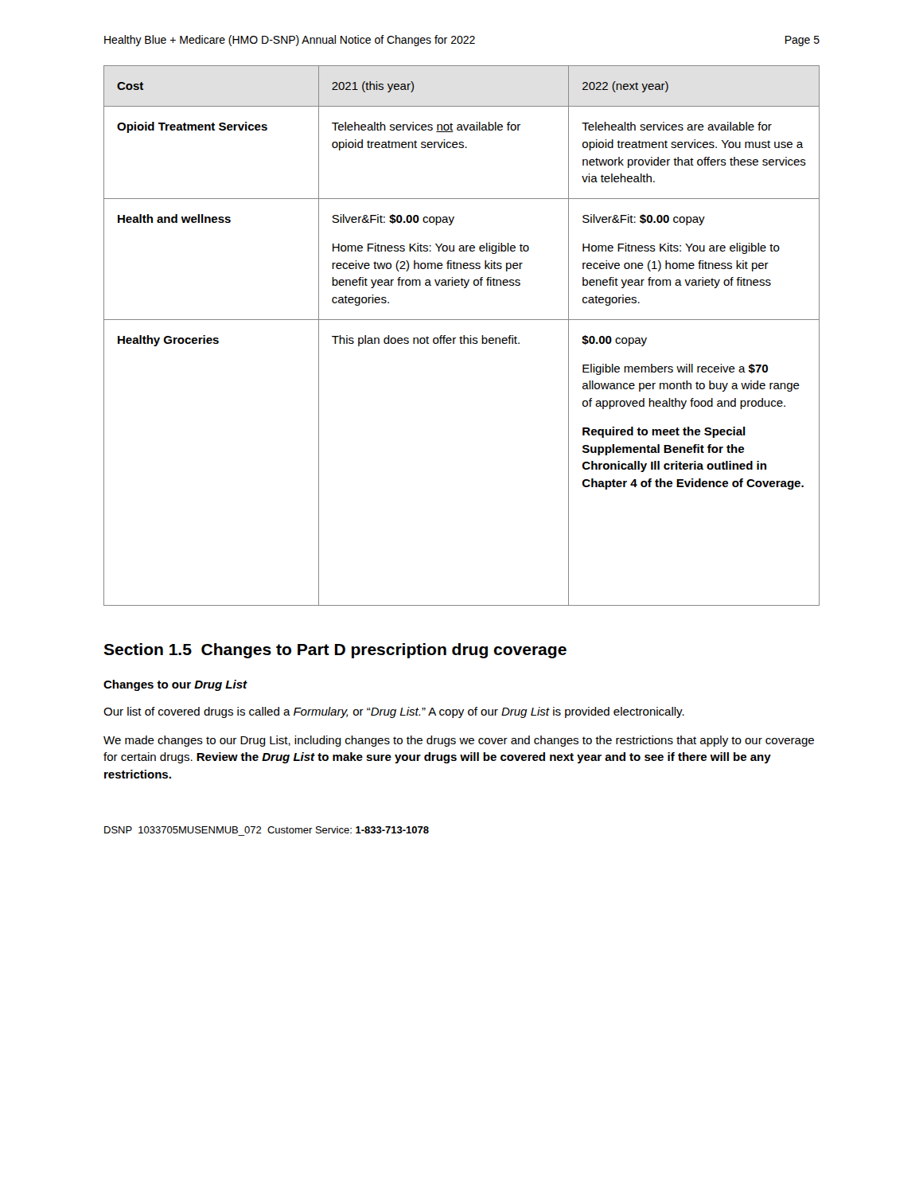Healthy Blue + Medicare (HMO D-SNP) Annual Notice of Changes for 2022
Page 5
| Cost | 2021 (this year) | 2022 (next year) |
| --- | --- | --- |
| Opioid Treatment Services | Telehealth services not available for opioid treatment services. | Telehealth services are available for opioid treatment services. You must use a network provider that offers these services via telehealth. |
| Health and wellness | Silver&Fit: $0.00 copay Home Fitness Kits: You are eligible to receive two (2) home fitness kits per benefit year from a variety of fitness categories. | Silver&Fit: $0.00 copay Home Fitness Kits: You are eligible to receive one (1) home fitness kit per benefit year from a variety of fitness categories. |
| Healthy Groceries | This plan does not offer this benefit. | $0.00 copay Eligible members will receive a $70 allowance per month to buy a wide range of approved healthy food and produce. Required to meet the Special Supplemental Benefit for the Chronically Ill criteria outlined in Chapter 4 of the Evidence of Coverage. |
Section 1.5 Changes to Part D prescription drug coverage
Changes to our Drug List
Our list of covered drugs is called a Formulary, or “Drug List.” A copy of our Drug List is provided electronically.
We made changes to our Drug List, including changes to the drugs we cover and changes to the restrictions that apply to our coverage for certain drugs. Review the Drug List to make sure your drugs will be covered next year and to see if there will be any restrictions.
DSNP 1033705MUSENMUB_072 Customer Service: 1-833-713-1078